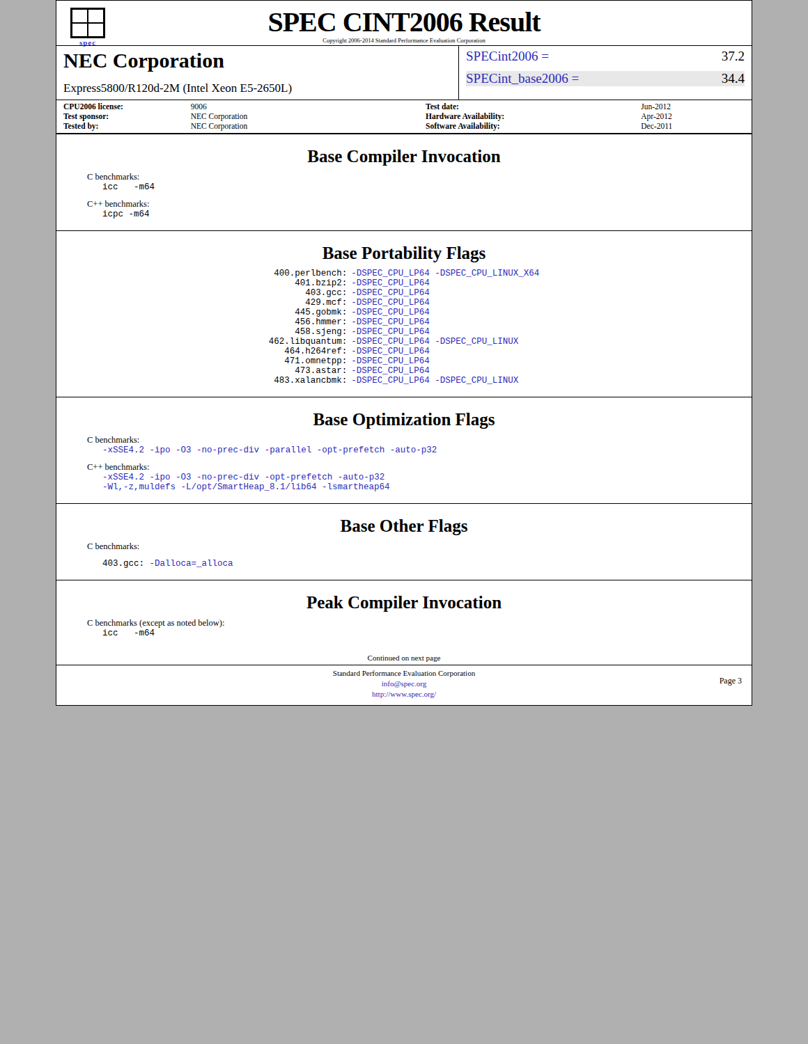spec
SPEC CINT2006 Result
Copyright 2006-2014 Standard Performance Evaluation Corporation
NEC Corporation
Express5800/R120d-2M (Intel Xeon E5-2650L)
SPECint2006 =37.2
SPECint_base2006 =34.4
| CPU2006 license: | 9006 | Test date: | Jun-2012 |
| Test sponsor: | NEC Corporation | Hardware Availability: | Apr-2012 |
| Tested by: | NEC Corporation | Software Availability: | Dec-2011 |
Base Compiler Invocation
C benchmarks:
icc -m64
C++ benchmarks:
icpc -m64
Base Portability Flags
| 400.perlbench: | -DSPEC_CPU_LP64 -DSPEC_CPU_LINUX_X64 |
| 401.bzip2: | -DSPEC_CPU_LP64 |
| 403.gcc: | -DSPEC_CPU_LP64 |
| 429.mcf: | -DSPEC_CPU_LP64 |
| 445.gobmk: | -DSPEC_CPU_LP64 |
| 456.hmmer: | -DSPEC_CPU_LP64 |
| 458.sjeng: | -DSPEC_CPU_LP64 |
| 462.libquantum: | -DSPEC_CPU_LP64 -DSPEC_CPU_LINUX |
| 464.h264ref: | -DSPEC_CPU_LP64 |
| 471.omnetpp: | -DSPEC_CPU_LP64 |
| 473.astar: | -DSPEC_CPU_LP64 |
| 483.xalancbmk: | -DSPEC_CPU_LP64 -DSPEC_CPU_LINUX |
Base Optimization Flags
C benchmarks:
-xSSE4.2 -ipo -O3 -no-prec-div -parallel -opt-prefetch -auto-p32
C++ benchmarks:
-xSSE4.2 -ipo -O3 -no-prec-div -opt-prefetch -auto-p32 -Wl,-z,muldefs -L/opt/SmartHeap_8.1/lib64 -lsmartheap64
Base Other Flags
C benchmarks:
403.gcc: -Dalloca=_alloca
Peak Compiler Invocation
C benchmarks (except as noted below):
icc -m64
Continued on next page
Page 3
Standard Performance Evaluation Corporation
info@spec.org
http://www.spec.org/